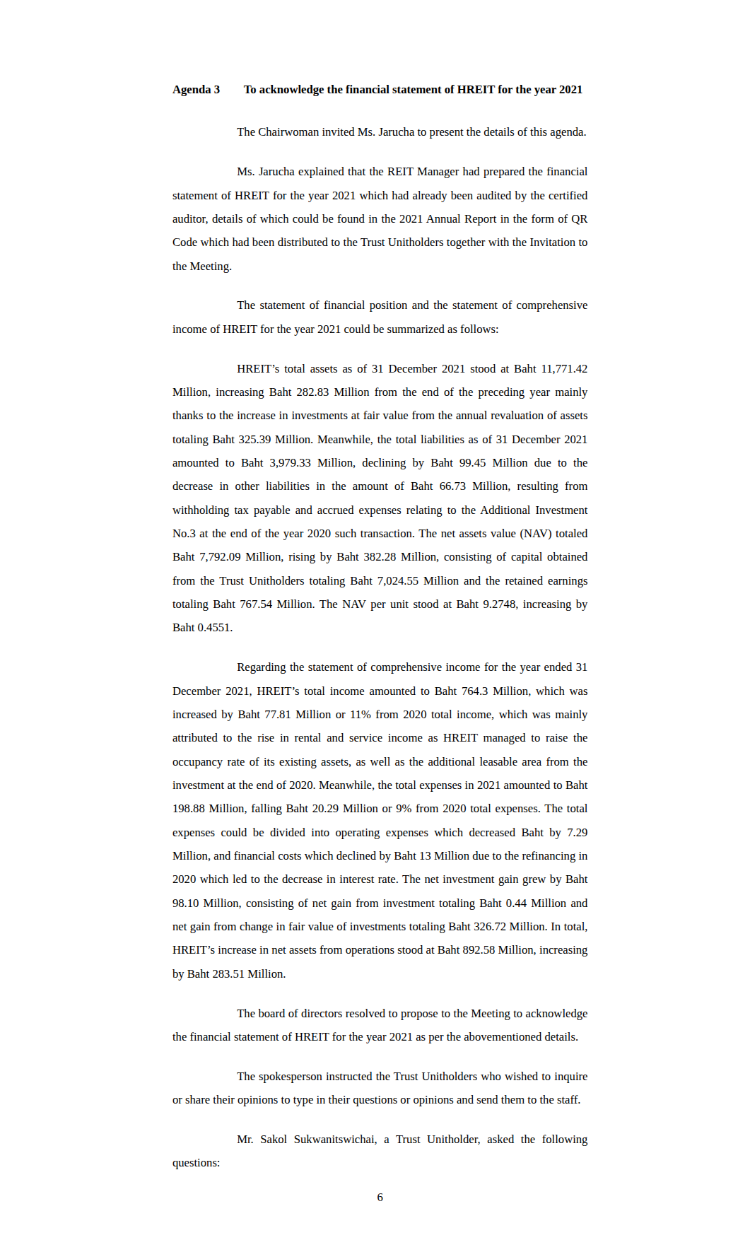Agenda 3 To acknowledge the financial statement of HREIT for the year 2021
The Chairwoman invited Ms. Jarucha to present the details of this agenda.
Ms. Jarucha explained that the REIT Manager had prepared the financial statement of HREIT for the year 2021 which had already been audited by the certified auditor, details of which could be found in the 2021 Annual Report in the form of QR Code which had been distributed to the Trust Unitholders together with the Invitation to the Meeting.
The statement of financial position and the statement of comprehensive income of HREIT for the year 2021 could be summarized as follows:
HREIT’s total assets as of 31 December 2021 stood at Baht 11,771.42 Million, increasing Baht 282.83 Million from the end of the preceding year mainly thanks to the increase in investments at fair value from the annual revaluation of assets totaling Baht 325.39 Million. Meanwhile, the total liabilities as of 31 December 2021 amounted to Baht 3,979.33 Million, declining by Baht 99.45 Million due to the decrease in other liabilities in the amount of Baht 66.73 Million, resulting from withholding tax payable and accrued expenses relating to the Additional Investment No.3 at the end of the year 2020 such transaction. The net assets value (NAV) totaled Baht 7,792.09 Million, rising by Baht 382.28 Million, consisting of capital obtained from the Trust Unitholders totaling Baht 7,024.55 Million and the retained earnings totaling Baht 767.54 Million. The NAV per unit stood at Baht 9.2748, increasing by Baht 0.4551.
Regarding the statement of comprehensive income for the year ended 31 December 2021, HREIT’s total income amounted to Baht 764.3 Million, which was increased by Baht 77.81 Million or 11% from 2020 total income, which was mainly attributed to the rise in rental and service income as HREIT managed to raise the occupancy rate of its existing assets, as well as the additional leasable area from the investment at the end of 2020. Meanwhile, the total expenses in 2021 amounted to Baht 198.88 Million, falling Baht 20.29 Million or 9% from 2020 total expenses. The total expenses could be divided into operating expenses which decreased Baht by 7.29 Million, and financial costs which declined by Baht 13 Million due to the refinancing in 2020 which led to the decrease in interest rate. The net investment gain grew by Baht 98.10 Million, consisting of net gain from investment totaling Baht 0.44 Million and net gain from change in fair value of investments totaling Baht 326.72 Million. In total, HREIT’s increase in net assets from operations stood at Baht 892.58 Million, increasing by Baht 283.51 Million.
The board of directors resolved to propose to the Meeting to acknowledge the financial statement of HREIT for the year 2021 as per the abovementioned details.
The spokesperson instructed the Trust Unitholders who wished to inquire or share their opinions to type in their questions or opinions and send them to the staff.
Mr. Sakol Sukwanitswichai, a Trust Unitholder, asked the following questions:
6